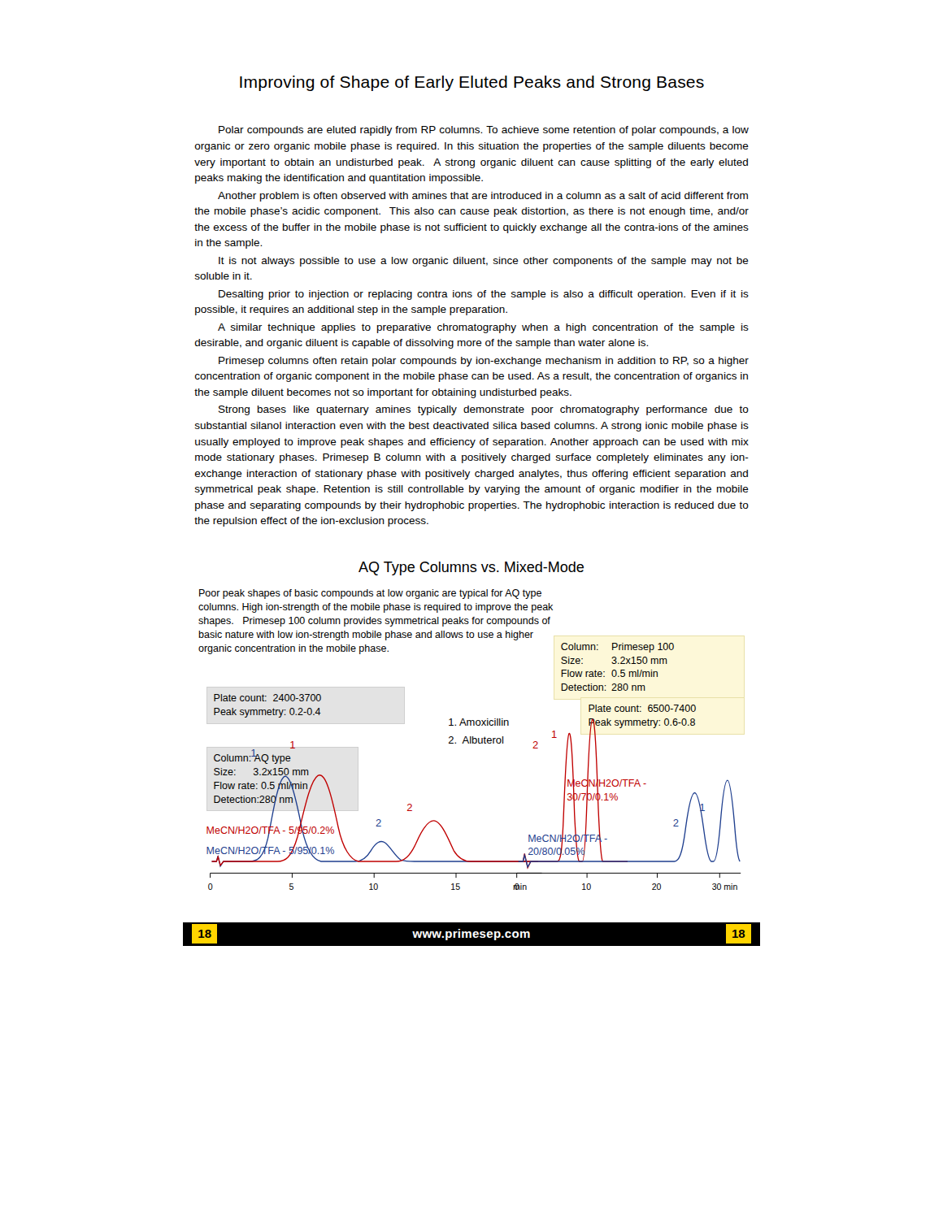Improving of Shape of Early Eluted Peaks and Strong Bases
Polar compounds are eluted rapidly from RP columns. To achieve some retention of polar compounds, a low organic or zero organic mobile phase is required. In this situation the properties of the sample diluents become very important to obtain an undisturbed peak. A strong organic diluent can cause splitting of the early eluted peaks making the identification and quantitation impossible.
Another problem is often observed with amines that are introduced in a column as a salt of acid different from the mobile phase’s acidic component. This also can cause peak distortion, as there is not enough time, and/or the excess of the buffer in the mobile phase is not sufficient to quickly exchange all the contra-ions of the amines in the sample.
It is not always possible to use a low organic diluent, since other components of the sample may not be soluble in it.
Desalting prior to injection or replacing contra ions of the sample is also a difficult operation. Even if it is possible, it requires an additional step in the sample preparation.
A similar technique applies to preparative chromatography when a high concentration of the sample is desirable, and organic diluent is capable of dissolving more of the sample than water alone is.
Primesep columns often retain polar compounds by ion-exchange mechanism in addition to RP, so a higher concentration of organic component in the mobile phase can be used. As a result, the concentration of organics in the sample diluent becomes not so important for obtaining undisturbed peaks.
Strong bases like quaternary amines typically demonstrate poor chromatography performance due to substantial silanol interaction even with the best deactivated silica based columns. A strong ionic mobile phase is usually employed to improve peak shapes and efficiency of separation. Another approach can be used with mix mode stationary phases. Primesep B column with a positively charged surface completely eliminates any ion-exchange interaction of stationary phase with positively charged analytes, thus offering efficient separation and symmetrical peak shape. Retention is still controllable by varying the amount of organic modifier in the mobile phase and separating compounds by their hydrophobic properties. The hydrophobic interaction is reduced due to the repulsion effect of the ion-exclusion process.
AQ Type Columns vs. Mixed-Mode
Poor peak shapes of basic compounds at low organic are typical for AQ type columns. High ion-strength of the mobile phase is required to improve the peak shapes. Primesep 100 column provides symmetrical peaks for compounds of basic nature with low ion-strength mobile phase and allows to use a higher organic concentration in the mobile phase.
| Column: | Primesep 100 |
| Size: | 3.2x150 mm |
| Flow rate: | 0.5 ml/min |
| Detection: | 280 nm |
Plate count: 2400-3700
Peak symmetry: 0.2-0.4
Plate count: 6500-7400
Peak symmetry: 0.6-0.8
Column: AQ type
Size: 3.2x150 mm
Flow rate: 0.5 ml/min
Detection:280 nm
1. Amoxicillin
2. Albuterol
0 5 10 15 min
1
1
2
2
MeCN/H2O/TFA - 5/95/0.2%
MeCN/H2O/TFA - 5/95/0.1%
0 10 20 30 min
1
2
1
2
MeCN/H2O/TFA -
30/70/0.1%
MeCN/H2O/TFA -
20/80/0.05%
18 www.primesep.com 18